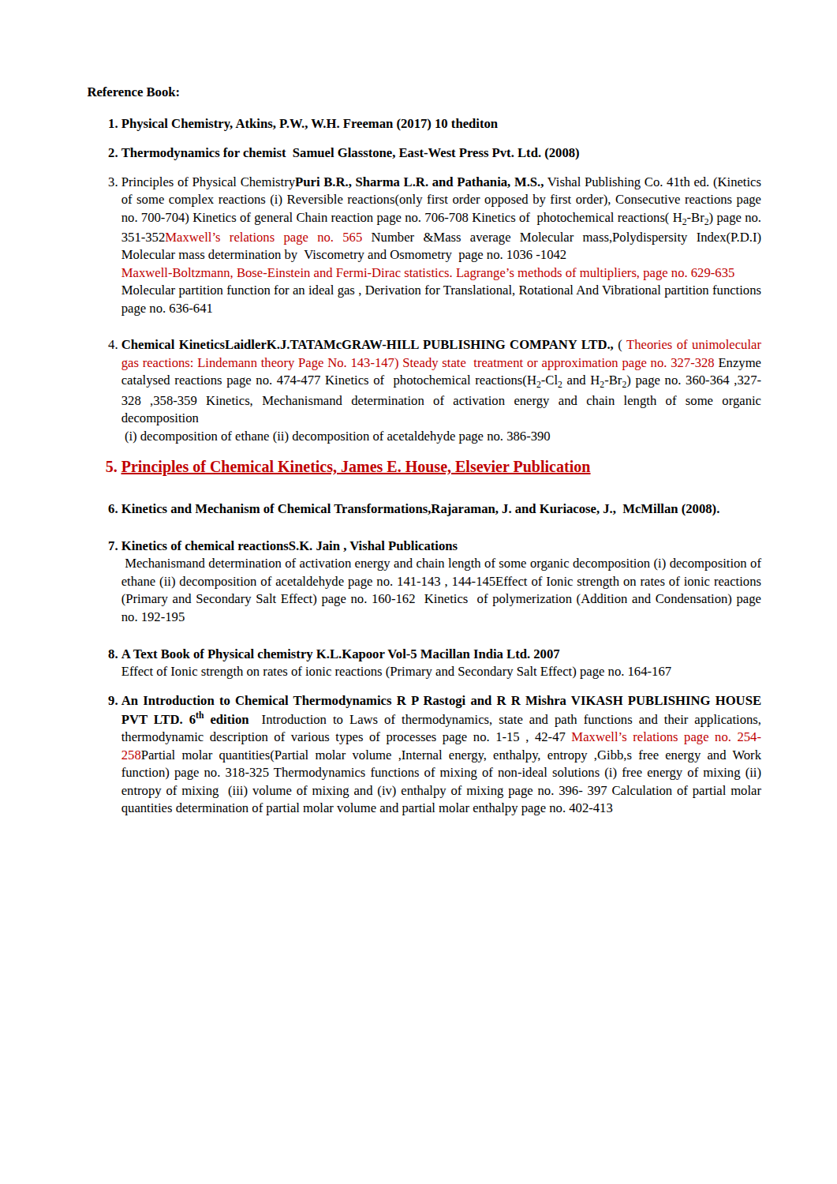Reference Book:
Physical Chemistry, Atkins, P.W., W.H. Freeman (2017) 10 thediton
Thermodynamics for chemist Samuel Glasstone, East-West Press Pvt. Ltd. (2008)
Principles of Physical ChemistryPuri B.R., Sharma L.R. and Pathania, M.S., Vishal Publishing Co. 41th ed. (Kinetics of some complex reactions (i) Reversible reactions(only first order opposed by first order), Consecutive reactions page no. 700-704) Kinetics of general Chain reaction page no. 706-708 Kinetics of photochemical reactions( H2-Br2) page no. 351-352Maxwell’s relations page no. 565 Number &Mass average Molecular mass,Polydispersity Index(P.D.I) Molecular mass determination by Viscometry and Osmometry page no. 1036 -1042
Maxwell-Boltzmann, Bose-Einstein and Fermi-Dirac statistics. Lagrange’s methods of multipliers, page no. 629-635
Molecular partition function for an ideal gas , Derivation for Translational, Rotational And Vibrational partition functions page no. 636-641
Chemical KineticsLaidlerK.J.TATAMcGRAW-HILL PUBLISHING COMPANY LTD., ( Theories of unimolecular gas reactions: Lindemann theory Page No. 143-147) Steady state treatment or approximation page no. 327-328 Enzyme catalysed reactions page no. 474-477 Kinetics of photochemical reactions(H2-Cl2 and H2-Br2) page no. 360-364 ,327-328 ,358-359 Kinetics, Mechanismand determination of activation energy and chain length of some organic decomposition
(i) decomposition of ethane (ii) decomposition of acetaldehyde page no. 386-390
Principles of Chemical Kinetics, James E. House, Elsevier Publication
Kinetics and Mechanism of Chemical Transformations,Rajaraman, J. and Kuriacose, J., McMillan (2008).
Kinetics of chemical reactionsS.K. Jain , Vishal Publications
Mechanismand determination of activation energy and chain length of some organic decomposition (i) decomposition of ethane (ii) decomposition of acetaldehyde page no. 141-143 , 144-145Effect of Ionic strength on rates of ionic reactions (Primary and Secondary Salt Effect) page no. 160-162 Kinetics of polymerization (Addition and Condensation) page no. 192-195
A Text Book of Physical chemistry K.L.Kapoor Vol-5 Macillan India Ltd. 2007
Effect of Ionic strength on rates of ionic reactions (Primary and Secondary Salt Effect) page no. 164-167
An Introduction to Chemical Thermodynamics R P Rastogi and R R Mishra VIKASH PUBLISHING HOUSE PVT LTD. 6th edition Introduction to Laws of thermodynamics, state and path functions and their applications, thermodynamic description of various types of processes page no. 1-15 , 42-47 Maxwell’s relations page no. 254-258 Partial molar quantities(Partial molar volume ,Internal energy, enthalpy, entropy ,Gibb,s free energy and Work function) page no. 318-325 Thermodynamics functions of mixing of non-ideal solutions (i) free energy of mixing (ii) entropy of mixing (iii) volume of mixing and (iv) enthalpy of mixing page no. 396- 397 Calculation of partial molar quantities determination of partial molar volume and partial molar enthalpy page no. 402-413